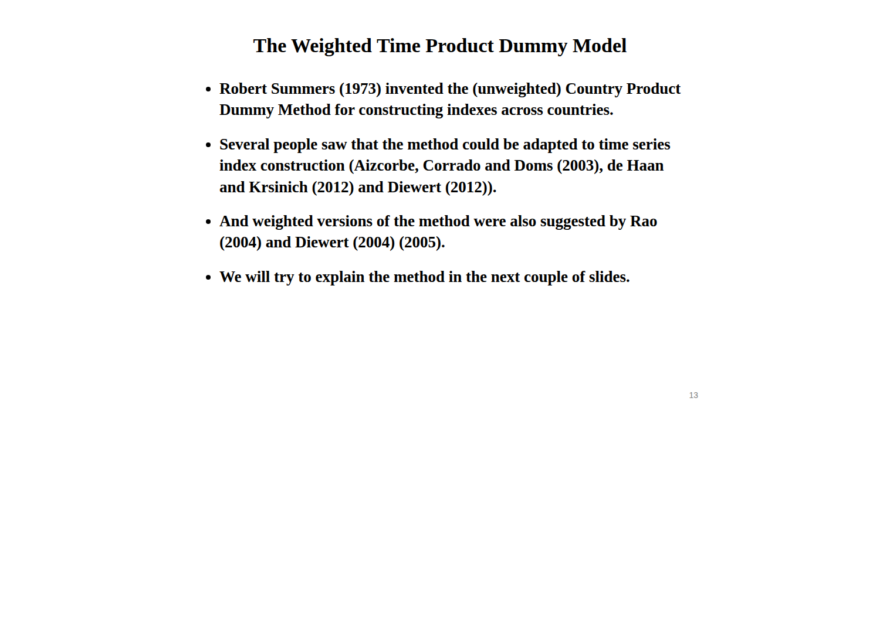The Weighted Time Product Dummy Model
Robert Summers (1973) invented the (unweighted) Country Product Dummy Method for constructing indexes across countries.
Several people saw that the method could be adapted to time series index construction (Aizcorbe, Corrado and Doms (2003), de Haan and Krsinich (2012) and Diewert (2012)).
And weighted versions of the method were also suggested by Rao (2004) and Diewert (2004) (2005).
We will try to explain the method in the next couple of slides.
13